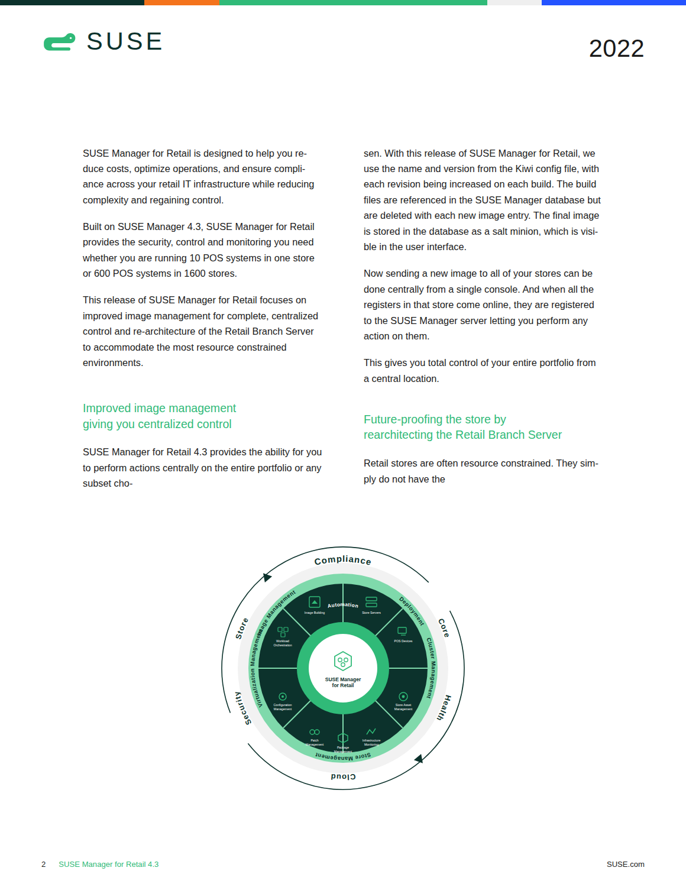SUSE
2022
SUSE Manager for Retail is designed to help you reduce costs, optimize operations, and ensure compliance across your retail IT infrastructure while reducing complexity and regaining control.
Built on SUSE Manager 4.3, SUSE Manager for Retail provides the security, control and monitoring you need whether you are running 10 POS systems in one store or 600 POS systems in 1600 stores.
This release of SUSE Manager for Retail focuses on improved image management for complete, centralized control and re-architecture of the Retail Branch Server to accommodate the most resource constrained environments.
Improved image management
giving you centralized control
SUSE Manager for Retail 4.3 provides the ability for you to perform actions centrally on the entire portfolio or any subset cho-
sen. With this release of SUSE Manager for Retail, we use the name and version from the Kiwi config file, with each revision being increased on each build. The build files are referenced in the SUSE Manager database but are deleted with each new image entry. The final image is stored in the database as a salt minion, which is visible in the user interface.
Now sending a new image to all of your stores can be done centrally from a single console. And when all the registers in that store come online, they are registered to the SUSE Manager server letting you perform any action on them.
This gives you total control of your entire portfolio from a central location.
Future-proofing the store by
rearchitecting the Retail Branch Server
Retail stores are often resource constrained. They simply do not have the
Compliance Store Core Health Cloud Security Image Management Deployment Store Management Cluster Management Virtualization Management Automation Image Building Store Servers POS Devices Store Asset Management Infrastructure Monitoring Package Management Patch Management Configuration Management Workload Orchestration SUSE Manager for Retail
2 SUSE Manager for Retail 4.3
SUSE.com